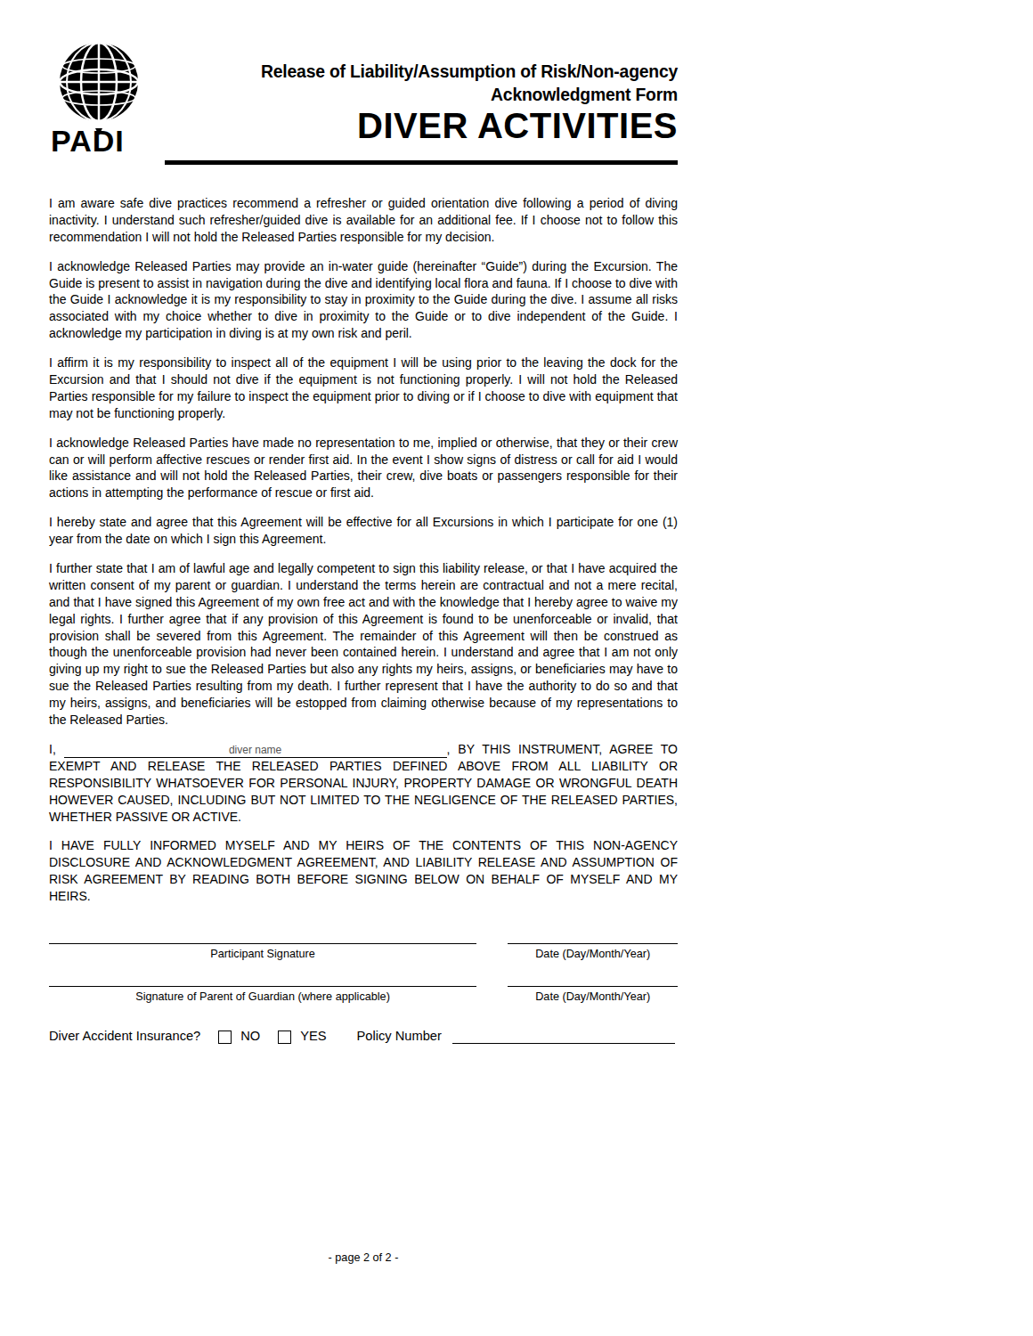PADI
Release of Liability/Assumption of Risk/Non-agency Acknowledgment Form
DIVER ACTIVITIES
I am aware safe dive practices recommend a refresher or guided orientation dive following a period of diving inactivity. I understand such refresher/guided dive is available for an additional fee. If I choose not to follow this recommendation I will not hold the Released Parties responsible for my decision.
I acknowledge Released Parties may provide an in-water guide (hereinafter “Guide”) during the Excursion. The Guide is present to assist in navigation during the dive and identifying local flora and fauna. If I choose to dive with the Guide I acknowledge it is my responsibility to stay in proximity to the Guide during the dive. I assume all risks associated with my choice whether to dive in proximity to the Guide or to dive independent of the Guide. I acknowledge my participation in diving is at my own risk and peril.
I affirm it is my responsibility to inspect all of the equipment I will be using prior to the leaving the dock for the Excursion and that I should not dive if the equipment is not functioning properly. I will not hold the Released Parties responsible for my failure to inspect the equipment prior to diving or if I choose to dive with equipment that may not be functioning properly.
I acknowledge Released Parties have made no representation to me, implied or otherwise, that they or their crew can or will perform affective rescues or render first aid. In the event I show signs of distress or call for aid I would like assistance and will not hold the Released Parties, their crew, dive boats or passengers responsible for their actions in attempting the performance of rescue or first aid.
I hereby state and agree that this Agreement will be effective for all Excursions in which I participate for one (1) year from the date on which I sign this Agreement.
I further state that I am of lawful age and legally competent to sign this liability release, or that I have acquired the written consent of my parent or guardian. I understand the terms herein are contractual and not a mere recital, and that I have signed this Agreement of my own free act and with the knowledge that I hereby agree to waive my legal rights. I further agree that if any provision of this Agreement is found to be unenforceable or invalid, that provision shall be severed from this Agreement. The remainder of this Agreement will then be construed as though the unenforceable provision had never been contained herein. I understand and agree that I am not only giving up my right to sue the Released Parties but also any rights my heirs, assigns, or beneficiaries may have to sue the Released Parties resulting from my death. I further represent that I have the authority to do so and that my heirs, assigns, and beneficiaries will be estopped from claiming otherwise because of my representations to the Released Parties.
I, diver name, by this instrument, agree to exempt and release the released parties defined above from all liability or responsibility whatsoever for personal injury, property damage or wrongful death however caused, including but not limited to the negligence of the released parties, whether passive or active.
I have fully informed myself and my heirs of the contents of this non-agency disclosure and acknowledgment agreement, and liability release and assumption of risk agreement by reading both before signing below on behalf of myself and my heirs.
Participant Signature
Date (Day/Month/Year)
Signature of Parent of Guardian (where applicable)
Date (Day/Month/Year)
Diver Accident Insurance? NO YES Policy Number
- page 2 of 2 -